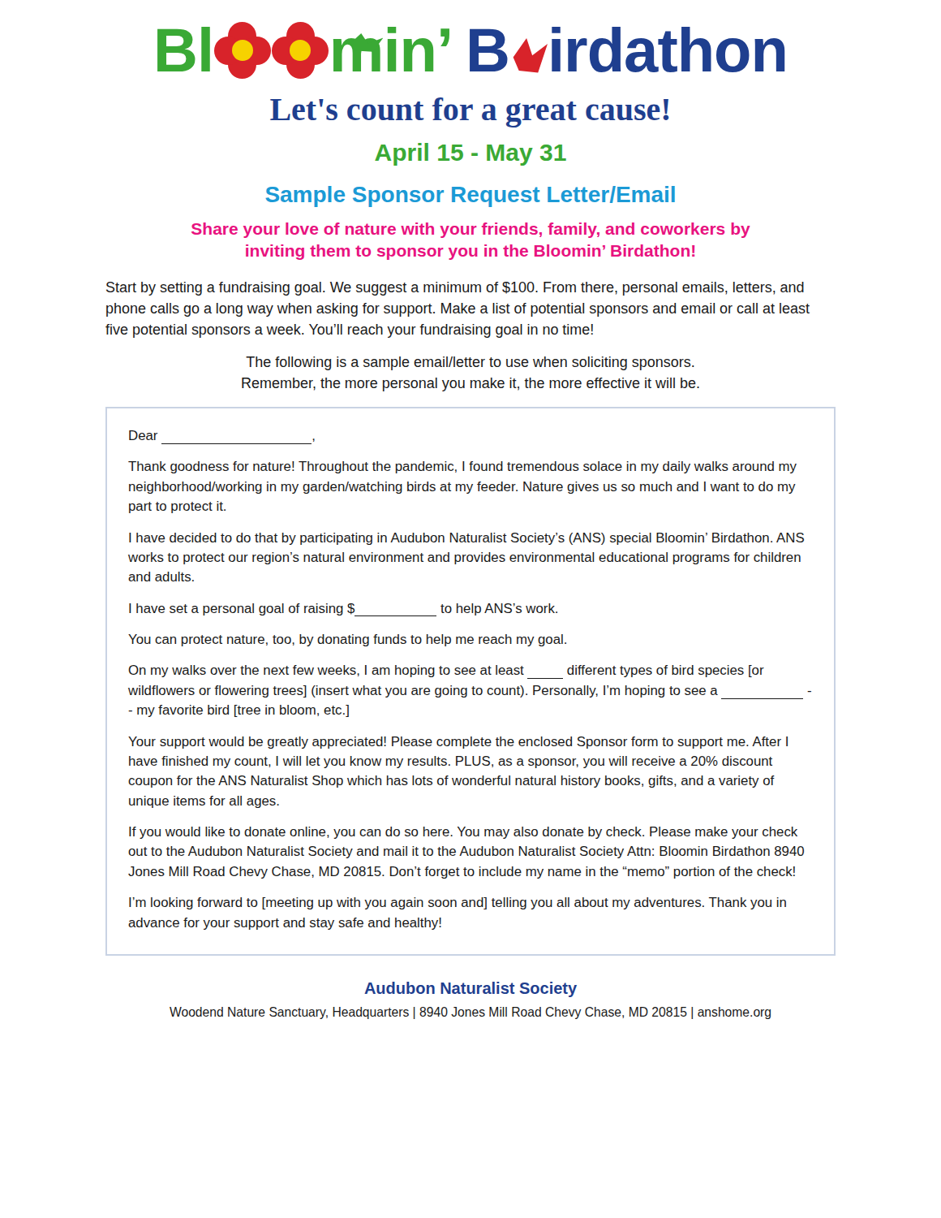Bl m in’ B irdathon
Let's count for a great cause!
April 15 - May 31
Sample Sponsor Request Letter/Email
Share your love of nature with your friends, family, and coworkers by inviting them to sponsor you in the Bloomin’ Birdathon!
Start by setting a fundraising goal. We suggest a minimum of $100. From there, personal emails, letters, and phone calls go a long way when asking for support. Make a list of potential sponsors and email or call at least five potential sponsors a week. You’ll reach your fundraising goal in no time!
The following is a sample email/letter to use when soliciting sponsors. Remember, the more personal you make it, the more effective it will be.
Dear ,
Thank goodness for nature! Throughout the pandemic, I found tremendous solace in my daily walks around my neighborhood/working in my garden/watching birds at my feeder. Nature gives us so much and I want to do my part to protect it.
I have decided to do that by participating in Audubon Naturalist Society’s (ANS) special Bloomin’ Birdathon. ANS works to protect our region’s natural environment and provides environmental educational programs for children and adults.
I have set a personal goal of raising $ to help ANS’s work.
You can protect nature, too, by donating funds to help me reach my goal.
On my walks over the next few weeks, I am hoping to see at least different types of bird species [or wildflowers or flowering trees] (insert what you are going to count). Personally, I’m hoping to see a -- my favorite bird [tree in bloom, etc.]
Your support would be greatly appreciated! Please complete the enclosed Sponsor form to support me. After I have finished my count, I will let you know my results. PLUS, as a sponsor, you will receive a 20% discount coupon for the ANS Naturalist Shop which has lots of wonderful natural history books, gifts, and a variety of unique items for all ages.
If you would like to donate online, you can do so here. You may also donate by check. Please make your check out to the Audubon Naturalist Society and mail it to the Audubon Naturalist Society Attn: Bloomin Birdathon 8940 Jones Mill Road Chevy Chase, MD 20815. Don’t forget to include my name in the “memo” portion of the check!
I’m looking forward to [meeting up with you again soon and] telling you all about my adventures. Thank you in advance for your support and stay safe and healthy!
Audubon Naturalist Society
Woodend Nature Sanctuary, Headquarters | 8940 Jones Mill Road Chevy Chase, MD 20815 | anshome.org